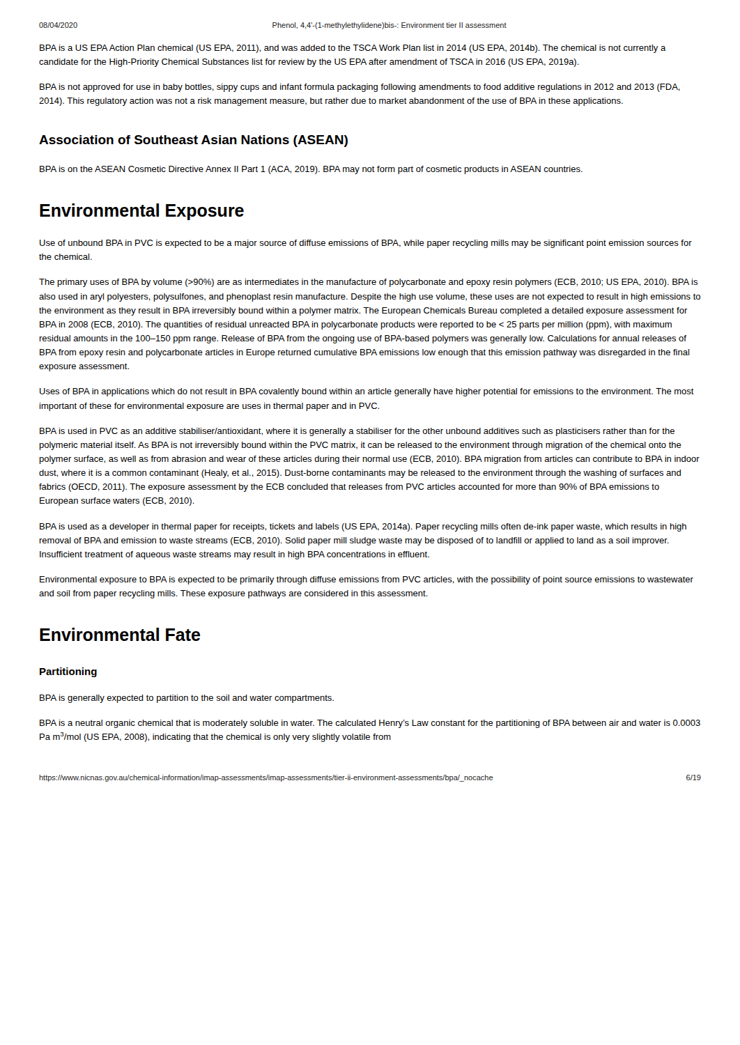08/04/2020 Phenol, 4,4'-(1-methylethylidene)bis-: Environment tier II assessment
BPA is a US EPA Action Plan chemical (US EPA, 2011), and was added to the TSCA Work Plan list in 2014 (US EPA, 2014b). The chemical is not currently a candidate for the High-Priority Chemical Substances list for review by the US EPA after amendment of TSCA in 2016 (US EPA, 2019a).
BPA is not approved for use in baby bottles, sippy cups and infant formula packaging following amendments to food additive regulations in 2012 and 2013 (FDA, 2014). This regulatory action was not a risk management measure, but rather due to market abandonment of the use of BPA in these applications.
Association of Southeast Asian Nations (ASEAN)
BPA is on the ASEAN Cosmetic Directive Annex II Part 1 (ACA, 2019). BPA may not form part of cosmetic products in ASEAN countries.
Environmental Exposure
Use of unbound BPA in PVC is expected to be a major source of diffuse emissions of BPA, while paper recycling mills may be significant point emission sources for the chemical.
The primary uses of BPA by volume (>90%) are as intermediates in the manufacture of polycarbonate and epoxy resin polymers (ECB, 2010; US EPA, 2010). BPA is also used in aryl polyesters, polysulfones, and phenoplast resin manufacture. Despite the high use volume, these uses are not expected to result in high emissions to the environment as they result in BPA irreversibly bound within a polymer matrix. The European Chemicals Bureau completed a detailed exposure assessment for BPA in 2008 (ECB, 2010). The quantities of residual unreacted BPA in polycarbonate products were reported to be < 25 parts per million (ppm), with maximum residual amounts in the 100–150 ppm range. Release of BPA from the ongoing use of BPA-based polymers was generally low. Calculations for annual releases of BPA from epoxy resin and polycarbonate articles in Europe returned cumulative BPA emissions low enough that this emission pathway was disregarded in the final exposure assessment.
Uses of BPA in applications which do not result in BPA covalently bound within an article generally have higher potential for emissions to the environment. The most important of these for environmental exposure are uses in thermal paper and in PVC.
BPA is used in PVC as an additive stabiliser/antioxidant, where it is generally a stabiliser for the other unbound additives such as plasticisers rather than for the polymeric material itself. As BPA is not irreversibly bound within the PVC matrix, it can be released to the environment through migration of the chemical onto the polymer surface, as well as from abrasion and wear of these articles during their normal use (ECB, 2010). BPA migration from articles can contribute to BPA in indoor dust, where it is a common contaminant (Healy, et al., 2015). Dust-borne contaminants may be released to the environment through the washing of surfaces and fabrics (OECD, 2011). The exposure assessment by the ECB concluded that releases from PVC articles accounted for more than 90% of BPA emissions to European surface waters (ECB, 2010).
BPA is used as a developer in thermal paper for receipts, tickets and labels (US EPA, 2014a). Paper recycling mills often de-ink paper waste, which results in high removal of BPA and emission to waste streams (ECB, 2010). Solid paper mill sludge waste may be disposed of to landfill or applied to land as a soil improver. Insufficient treatment of aqueous waste streams may result in high BPA concentrations in effluent.
Environmental exposure to BPA is expected to be primarily through diffuse emissions from PVC articles, with the possibility of point source emissions to wastewater and soil from paper recycling mills. These exposure pathways are considered in this assessment.
Environmental Fate
Partitioning
BPA is generally expected to partition to the soil and water compartments.
BPA is a neutral organic chemical that is moderately soluble in water. The calculated Henry’s Law constant for the partitioning of BPA between air and water is 0.0003 Pa m3/mol (US EPA, 2008), indicating that the chemical is only very slightly volatile from
https://www.nicnas.gov.au/chemical-information/imap-assessments/imap-assessments/tier-ii-environment-assessments/bpa/_nocache 6/19